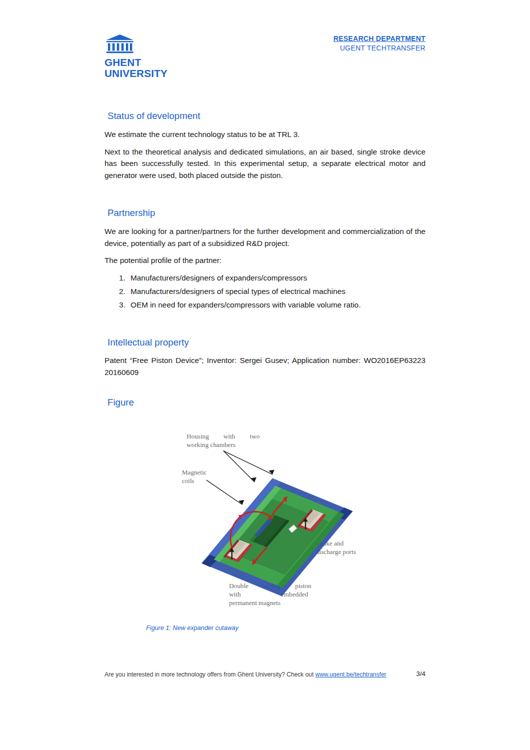GHENT
UNIVERSITY
Research Department
UGent TechTransfer
Status of development
We estimate the current technology status to be at TRL 3.
Next to the theoretical analysis and dedicated simulations, an air based, single stroke device has been successfully tested. In this experimental setup, a separate electrical motor and generator were used, both placed outside the piston.
Partnership
We are looking for a partner/partners for the further development and commercialization of the device, potentially as part of a subsidized R&D project.
The potential profile of the partner:
Manufacturers/designers of expanders/compressors
Manufacturers/designers of special types of electrical machines
OEM in need for expanders/compressors with variable volume ratio.
Intellectual property
Patent “Free Piston Device”; Inventor: Sergei Gusev; Application number: WO2016EP63223 20160609
Figure
Housing with two working chambers Magnetic coils Intake and discharge ports Double acting piston with embedded permanent magnets
Figure 1: New expander cutaway
Are you interested in more technology offers from Ghent University? Check out www.ugent.be/techtransfer
3/4